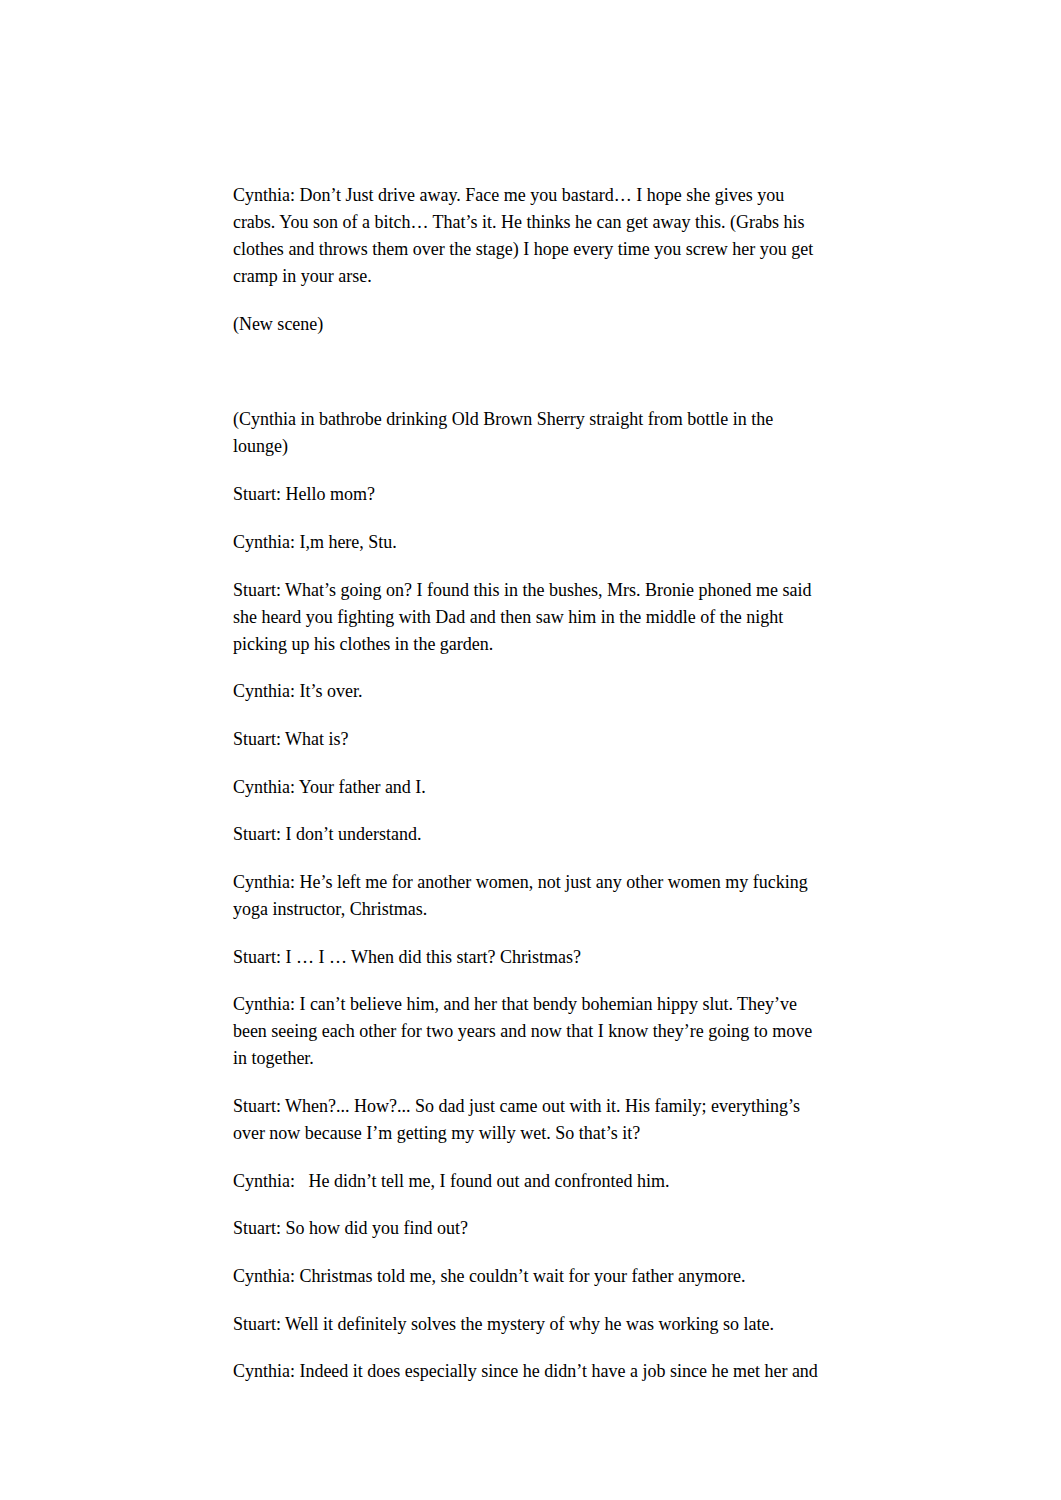Cynthia: Don’t Just drive away. Face me you bastard… I hope she gives you crabs. You son of a bitch… That’s it. He thinks he can get away this. (Grabs his clothes and throws them over the stage) I hope every time you screw her you get cramp in your arse.
(New scene)
(Cynthia in bathrobe drinking Old Brown Sherry straight from bottle in the lounge)
Stuart: Hello mom?
Cynthia: I,m here, Stu.
Stuart: What’s going on? I found this in the bushes, Mrs. Bronie phoned me said she heard you fighting with Dad and then saw him in the middle of the night picking up his clothes in the garden.
Cynthia: It’s over.
Stuart: What is?
Cynthia: Your father and I.
Stuart: I don’t understand.
Cynthia: He’s left me for another women, not just any other women my fucking yoga instructor, Christmas.
Stuart: I … I … When did this start? Christmas?
Cynthia: I can’t believe him, and her that bendy bohemian hippy slut. They’ve been seeing each other for two years and now that I know they’re going to move in together.
Stuart: When?... How?... So dad just came out with it. His family; everything’s over now because I’m getting my willy wet. So that’s it?
Cynthia: He didn’t tell me, I found out and confronted him.
Stuart: So how did you find out?
Cynthia: Christmas told me, she couldn’t wait for your father anymore.
Stuart: Well it definitely solves the mystery of why he was working so late.
Cynthia: Indeed it does especially since he didn’t have a job since he met her and